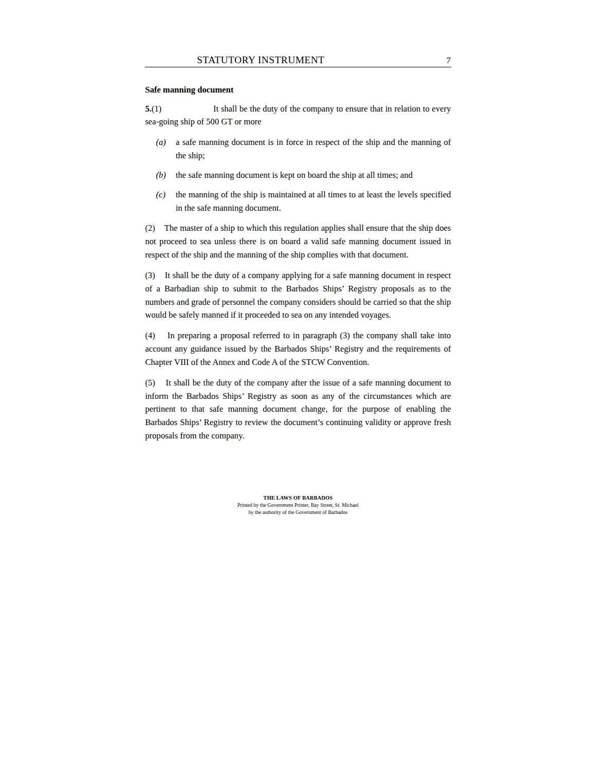STATUTORY INSTRUMENT 7
Safe manning document
5.(1) It shall be the duty of the company to ensure that in relation to every sea-going ship of 500 GT or more
(a) a safe manning document is in force in respect of the ship and the manning of the ship;
(b) the safe manning document is kept on board the ship at all times; and
(c) the manning of the ship is maintained at all times to at least the levels specified in the safe manning document.
(2) The master of a ship to which this regulation applies shall ensure that the ship does not proceed to sea unless there is on board a valid safe manning document issued in respect of the ship and the manning of the ship complies with that document.
(3) It shall be the duty of a company applying for a safe manning document in respect of a Barbadian ship to submit to the Barbados Ships’ Registry proposals as to the numbers and grade of personnel the company considers should be carried so that the ship would be safely manned if it proceeded to sea on any intended voyages.
(4) In preparing a proposal referred to in paragraph (3) the company shall take into account any guidance issued by the Barbados Ships’ Registry and the requirements of Chapter VIII of the Annex and Code A of the STCW Convention.
(5) It shall be the duty of the company after the issue of a safe manning document to inform the Barbados Ships’ Registry as soon as any of the circumstances which are pertinent to that safe manning document change, for the purpose of enabling the Barbados Ships’ Registry to review the document’s continuing validity or approve fresh proposals from the company.
THE LAWS OF BARBADOS
Printed by the Government Printer, Bay Street, St. Michael
by the authority of the Government of Barbados